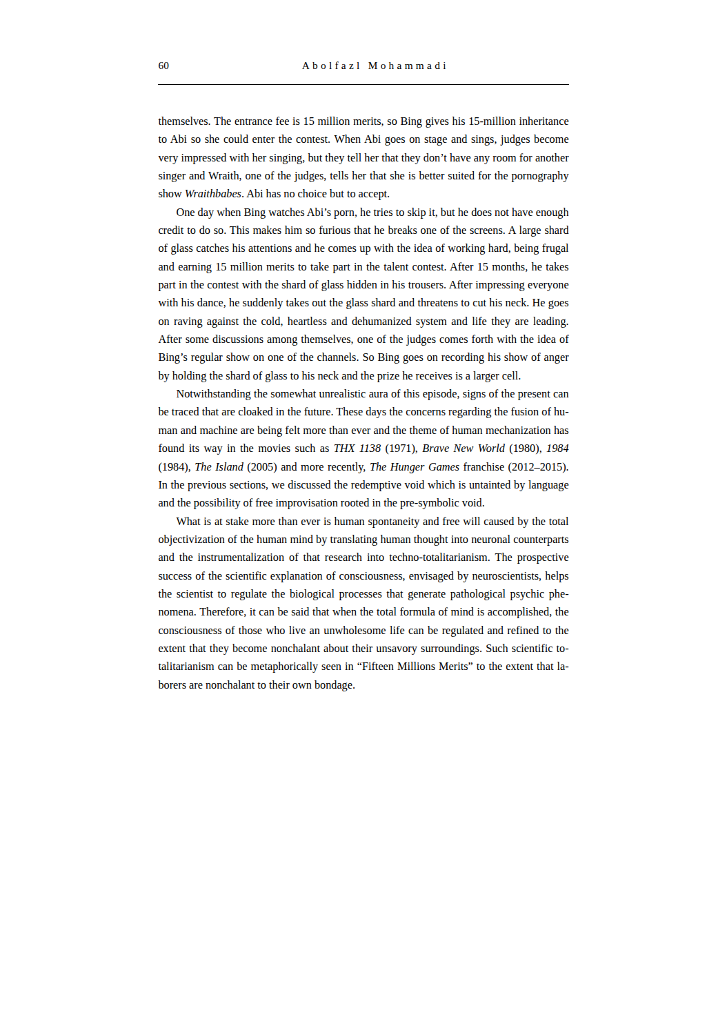60 Abolfazl Mohammadi
themselves. The entrance fee is 15 million merits, so Bing gives his 15-million inheritance to Abi so she could enter the contest. When Abi goes on stage and sings, judges become very impressed with her singing, but they tell her that they don’t have any room for another singer and Wraith, one of the judges, tells her that she is better suited for the pornography show Wraithbabes. Abi has no choice but to accept.
One day when Bing watches Abi’s porn, he tries to skip it, but he does not have enough credit to do so. This makes him so furious that he breaks one of the screens. A large shard of glass catches his attentions and he comes up with the idea of working hard, being frugal and earning 15 million merits to take part in the talent contest. After 15 months, he takes part in the contest with the shard of glass hidden in his trousers. After impressing everyone with his dance, he suddenly takes out the glass shard and threatens to cut his neck. He goes on raving against the cold, heartless and dehumanized system and life they are leading. After some discussions among themselves, one of the judges comes forth with the idea of Bing’s regular show on one of the channels. So Bing goes on recording his show of anger by holding the shard of glass to his neck and the prize he receives is a larger cell.
Notwithstanding the somewhat unrealistic aura of this episode, signs of the present can be traced that are cloaked in the future. These days the concerns regarding the fusion of human and machine are being felt more than ever and the theme of human mechanization has found its way in the movies such as THX 1138 (1971), Brave New World (1980), 1984 (1984), The Island (2005) and more recently, The Hunger Games franchise (2012–2015). In the previous sections, we discussed the redemptive void which is untainted by language and the possibility of free improvisation rooted in the pre-symbolic void.
What is at stake more than ever is human spontaneity and free will caused by the total objectivization of the human mind by translating human thought into neuronal counterparts and the instrumentalization of that research into techno-totalitarianism. The prospective success of the scientific explanation of consciousness, envisaged by neuroscientists, helps the scientist to regulate the biological processes that generate pathological psychic phenomena. Therefore, it can be said that when the total formula of mind is accomplished, the consciousness of those who live an unwholesome life can be regulated and refined to the extent that they become nonchalant about their unsavory surroundings. Such scientific totalitarianism can be metaphorically seen in “Fifteen Millions Merits” to the extent that laborers are nonchalant to their own bondage.